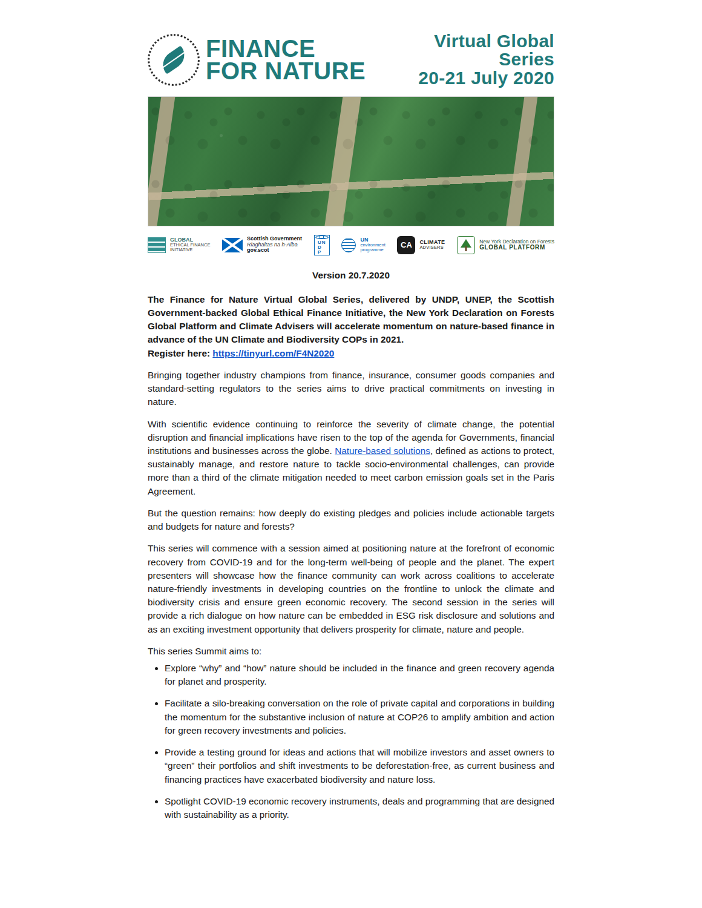Finance for Nature
Virtual Global Series
20-21 July 2020
GLOBALETHICAL FINANCE
INITIATIVE
Scottish Government Riaghaltas na h-Alba gov.scot
UN
D
P
UNenvironment
programme
CA
CLIMATEADVISERS
New York Declaration on Forests GLOBAL PLATFORM
Version 20.7.2020
The Finance for Nature Virtual Global Series, delivered by UNDP, UNEP, the Scottish Government-backed Global Ethical Finance Initiative, the New York Declaration on Forests Global Platform and Climate Advisers will accelerate momentum on nature-based finance in advance of the UN Climate and Biodiversity COPs in 2021.
Register here: https://tinyurl.com/F4N2020
Bringing together industry champions from finance, insurance, consumer goods companies and standard-setting regulators to the series aims to drive practical commitments on investing in nature.
With scientific evidence continuing to reinforce the severity of climate change, the potential disruption and financial implications have risen to the top of the agenda for Governments, financial institutions and businesses across the globe. Nature-based solutions, defined as actions to protect, sustainably manage, and restore nature to tackle socio-environmental challenges, can provide more than a third of the climate mitigation needed to meet carbon emission goals set in the Paris Agreement.
But the question remains: how deeply do existing pledges and policies include actionable targets and budgets for nature and forests?
This series will commence with a session aimed at positioning nature at the forefront of economic recovery from COVID-19 and for the long-term well-being of people and the planet. The expert presenters will showcase how the finance community can work across coalitions to accelerate nature-friendly investments in developing countries on the frontline to unlock the climate and biodiversity crisis and ensure green economic recovery. The second session in the series will provide a rich dialogue on how nature can be embedded in ESG risk disclosure and solutions and as an exciting investment opportunity that delivers prosperity for climate, nature and people.
This series Summit aims to:
Explore “why” and “how” nature should be included in the finance and green recovery agenda for planet and prosperity.
Facilitate a silo-breaking conversation on the role of private capital and corporations in building the momentum for the substantive inclusion of nature at COP26 to amplify ambition and action for green recovery investments and policies.
Provide a testing ground for ideas and actions that will mobilize investors and asset owners to “green” their portfolios and shift investments to be deforestation-free, as current business and financing practices have exacerbated biodiversity and nature loss.
Spotlight COVID-19 economic recovery instruments, deals and programming that are designed with sustainability as a priority.